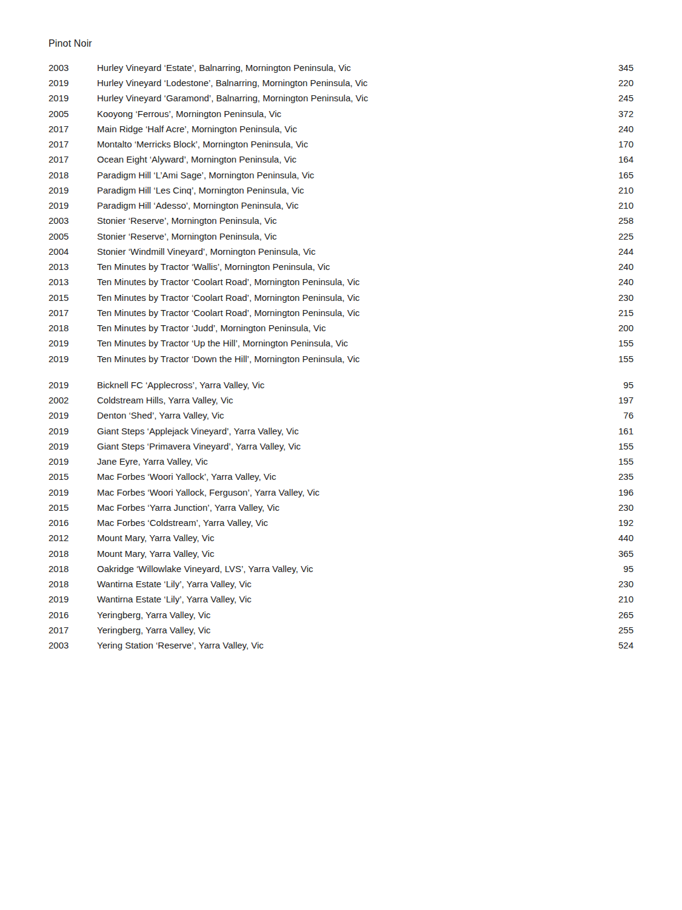Pinot Noir
| 2003 | Hurley Vineyard ‘Estate’, Balnarring, Mornington Peninsula, Vic | 345 |
| 2019 | Hurley Vineyard ‘Lodestone’, Balnarring, Mornington Peninsula, Vic | 220 |
| 2019 | Hurley Vineyard ‘Garamond’, Balnarring, Mornington Peninsula, Vic | 245 |
| 2005 | Kooyong ‘Ferrous’, Mornington Peninsula, Vic | 372 |
| 2017 | Main Ridge ‘Half Acre’, Mornington Peninsula, Vic | 240 |
| 2017 | Montalto ‘Merricks Block’, Mornington Peninsula, Vic | 170 |
| 2017 | Ocean Eight ‘Alyward’, Mornington Peninsula, Vic | 164 |
| 2018 | Paradigm Hill ‘L’Ami Sage’, Mornington Peninsula, Vic | 165 |
| 2019 | Paradigm Hill ‘Les Cinq’, Mornington Peninsula, Vic | 210 |
| 2019 | Paradigm Hill ‘Adesso’, Mornington Peninsula, Vic | 210 |
| 2003 | Stonier ‘Reserve’, Mornington Peninsula, Vic | 258 |
| 2005 | Stonier ‘Reserve’, Mornington Peninsula, Vic | 225 |
| 2004 | Stonier ‘Windmill Vineyard’, Mornington Peninsula, Vic | 244 |
| 2013 | Ten Minutes by Tractor ‘Wallis’, Mornington Peninsula, Vic | 240 |
| 2013 | Ten Minutes by Tractor ‘Coolart Road’, Mornington Peninsula, Vic | 240 |
| 2015 | Ten Minutes by Tractor ‘Coolart Road’, Mornington Peninsula, Vic | 230 |
| 2017 | Ten Minutes by Tractor ‘Coolart Road’, Mornington Peninsula, Vic | 215 |
| 2018 | Ten Minutes by Tractor ‘Judd’, Mornington Peninsula, Vic | 200 |
| 2019 | Ten Minutes by Tractor ‘Up the Hill’, Mornington Peninsula, Vic | 155 |
| 2019 | Ten Minutes by Tractor ‘Down the Hill’, Mornington Peninsula, Vic | 155 |
| 2019 | Bicknell FC ‘Applecross’, Yarra Valley, Vic | 95 |
| 2002 | Coldstream Hills, Yarra Valley, Vic | 197 |
| 2019 | Denton ‘Shed’, Yarra Valley, Vic | 76 |
| 2019 | Giant Steps ‘Applejack Vineyard’, Yarra Valley, Vic | 161 |
| 2019 | Giant Steps ‘Primavera Vineyard’, Yarra Valley, Vic | 155 |
| 2019 | Jane Eyre, Yarra Valley, Vic | 155 |
| 2015 | Mac Forbes ‘Woori Yallock’, Yarra Valley, Vic | 235 |
| 2019 | Mac Forbes ‘Woori Yallock, Ferguson’, Yarra Valley, Vic | 196 |
| 2015 | Mac Forbes ‘Yarra Junction’, Yarra Valley, Vic | 230 |
| 2016 | Mac Forbes ‘Coldstream’, Yarra Valley, Vic | 192 |
| 2012 | Mount Mary, Yarra Valley, Vic | 440 |
| 2018 | Mount Mary, Yarra Valley, Vic | 365 |
| 2018 | Oakridge ‘Willowlake Vineyard, LVS’, Yarra Valley, Vic | 95 |
| 2018 | Wantirna Estate ‘Lily’, Yarra Valley, Vic | 230 |
| 2019 | Wantirna Estate ‘Lily’, Yarra Valley, Vic | 210 |
| 2016 | Yeringberg, Yarra Valley, Vic | 265 |
| 2017 | Yeringberg, Yarra Valley, Vic | 255 |
| 2003 | Yering Station ‘Reserve’, Yarra Valley, Vic | 524 |